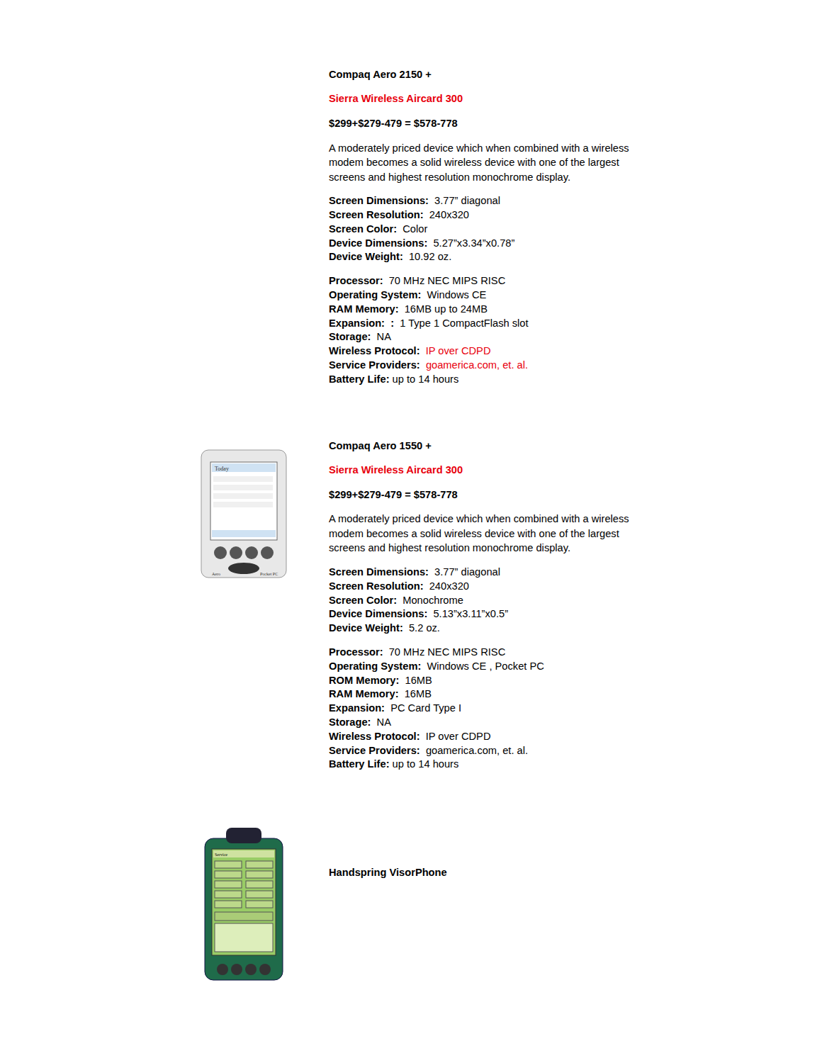Compaq Aero 2150 +
Sierra Wireless Aircard 300
$299+$279-479 = $578-778
A moderately priced device which when combined with a wireless modem becomes a solid wireless device with one of the largest screens and highest resolution monochrome display.
Screen Dimensions: 3.77” diagonal
Screen Resolution: 240x320
Screen Color: Color
Device Dimensions: 5.27”x3.34”x0.78”
Device Weight: 10.92 oz.
Processor: 70 MHz NEC MIPS RISC
Operating System: Windows CE
RAM Memory: 16MB up to 24MB
Expansion: : 1 Type 1 CompactFlash slot
Storage: NA
Wireless Protocol: IP over CDPD
Service Providers: goamerica.com, et. al.
Battery Life: up to 14 hours
Compaq Aero 1550 +
Sierra Wireless Aircard 300
$299+$279-479 = $578-778
A moderately priced device which when combined with a wireless modem becomes a solid wireless device with one of the largest screens and highest resolution monochrome display.
Screen Dimensions: 3.77” diagonal
Screen Resolution: 240x320
Screen Color: Monochrome
Device Dimensions: 5.13”x3.11”x0.5”
Device Weight: 5.2 oz.
Processor: 70 MHz NEC MIPS RISC
Operating System: Windows CE , Pocket PC
ROM Memory: 16MB
RAM Memory: 16MB
Expansion: PC Card Type I
Storage: NA
Wireless Protocol: IP over CDPD
Service Providers: goamerica.com, et. al.
Battery Life: up to 14 hours
Handspring VisorPhone